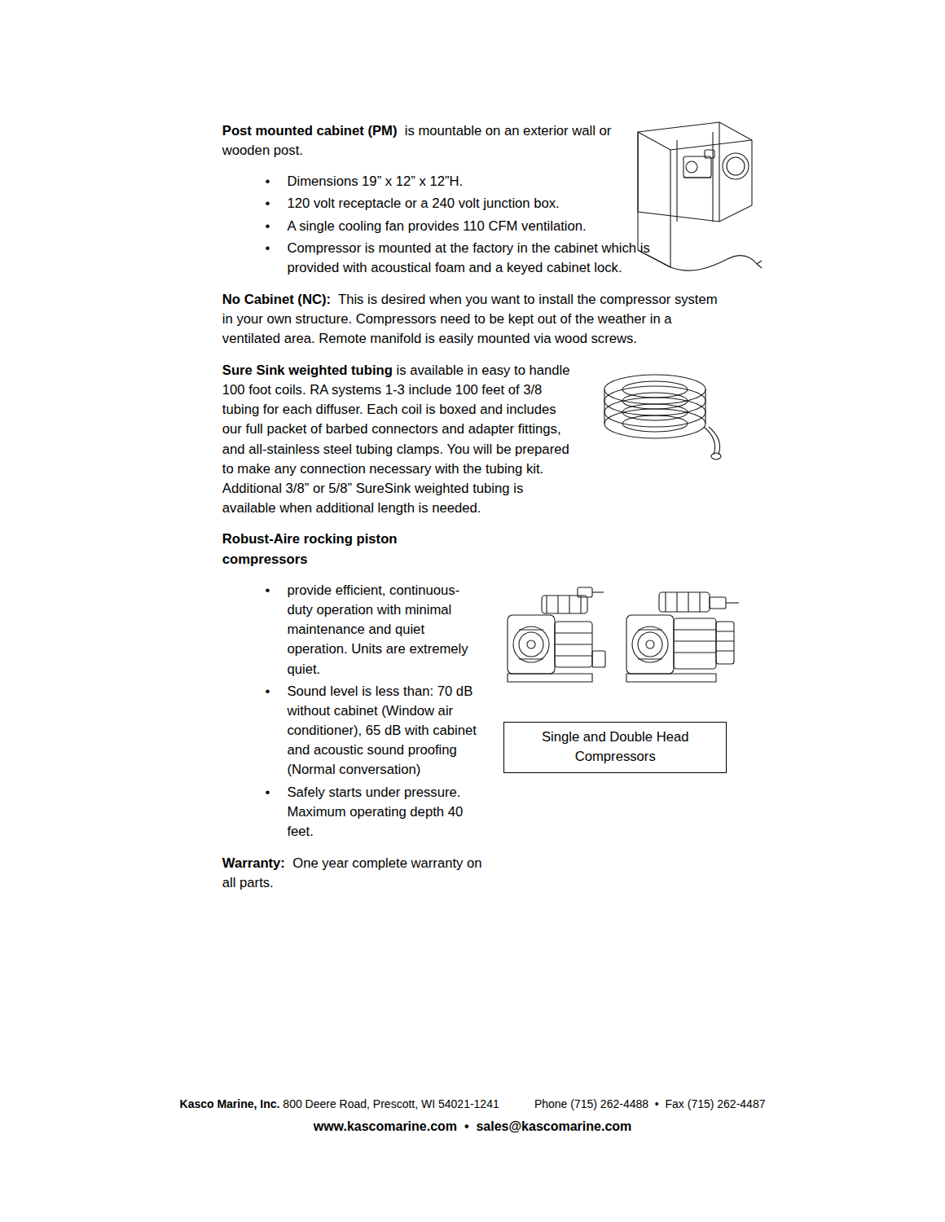Post mounted cabinet (PM) is mountable on an exterior wall or wooden post.
Dimensions 19” x 12” x 12”H.
120 volt receptacle or a 240 volt junction box.
A single cooling fan provides 110 CFM ventilation.
Compressor is mounted at the factory in the cabinet which is provided with acoustical foam and a keyed cabinet lock.
No Cabinet (NC): This is desired when you want to install the compressor system in your own structure. Compressors need to be kept out of the weather in a ventilated area. Remote manifold is easily mounted via wood screws.
Sure Sink weighted tubing is available in easy to handle 100 foot coils. RA systems 1-3 include 100 feet of 3/8 tubing for each diffuser. Each coil is boxed and includes our full packet of barbed connectors and adapter fittings, and all-stainless steel tubing clamps. You will be prepared to make any connection necessary with the tubing kit. Additional 3/8” or 5/8” SureSink weighted tubing is available when additional length is needed.
Robust-Aire rocking piston compressors
provide efficient, continuous-duty operation with minimal maintenance and quiet operation. Units are extremely quiet.
Sound level is less than: 70 dB without cabinet (Window air conditioner), 65 dB with cabinet and acoustic sound proofing (Normal conversation)
Safely starts under pressure. Maximum operating depth 40 feet.
Warranty: One year complete warranty on all parts.
Single and Double Head Compressors
Kasco Marine, Inc. 800 Deere Road, Prescott, WI 54021-1241 Phone (715) 262-4488 • Fax (715) 262-4487
www.kascomarine.com • sales@kascomarine.com